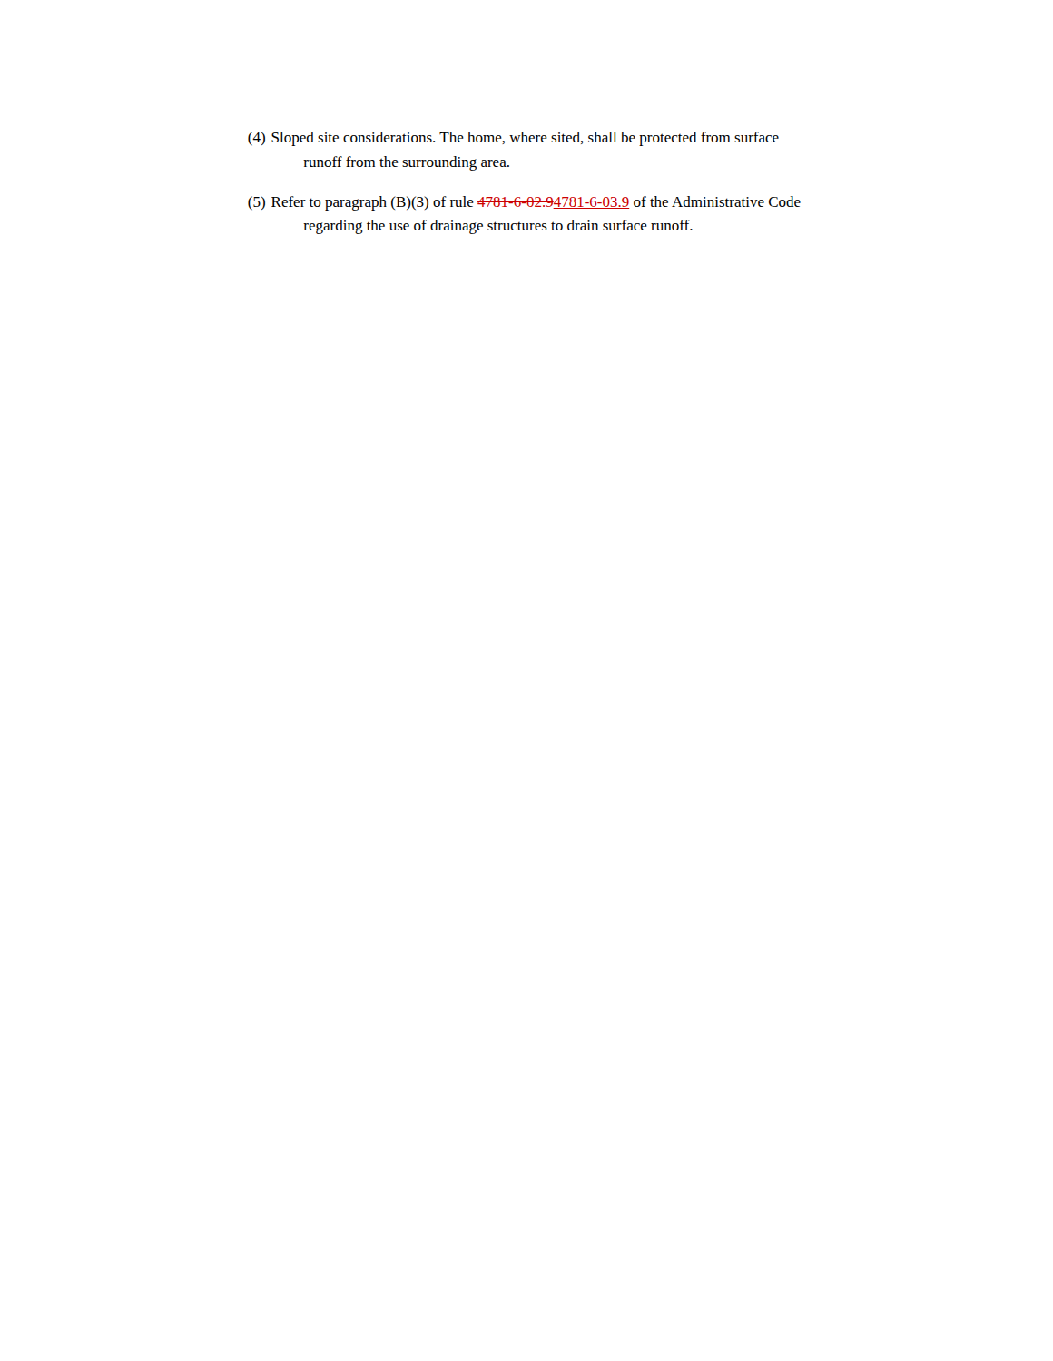(4)
Sloped site considerations. The home, where sited, shall be protected from surface runoff from the surrounding area.
(5)
Refer to paragraph (B)(3) of rule 4781-6-02.94781-6-03.9 of the Administrative Code regarding the use of drainage structures to drain surface runoff.